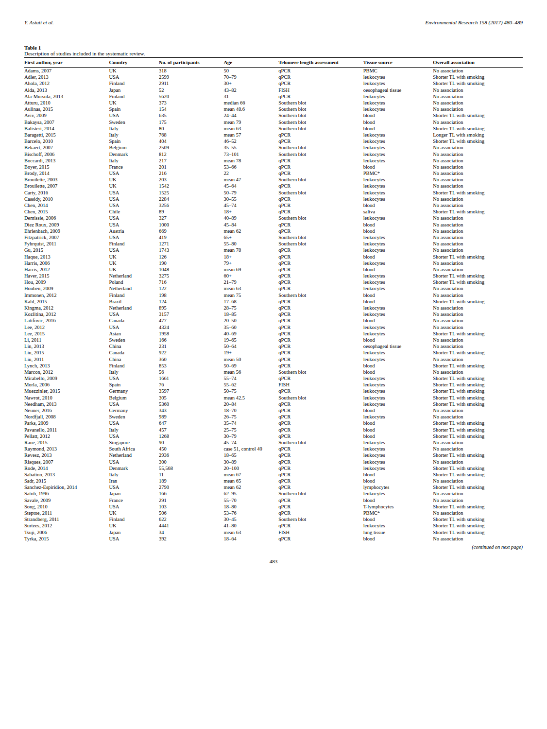Y. Astuti et al.
Environmental Research 158 (2017) 480–489
Table 1
Description of studies included in the systematic review.
| First author, year | Country | No. of participants | Age | Telomere length assessment | Tissue source | Overall association |
| --- | --- | --- | --- | --- | --- | --- |
| Adams, 2007 | UK | 318 | 50 | qPCR | PBMC | No association |
| Adler, 2013 | USA | 2599 | 70–79 | qPCR | leukocytes | Shorter TL with smoking |
| Ahola, 2012 | Finland | 2911 | 30+ | qPCR | leukocytes | Shorter TL with smoking |
| Aida, 2013 | Japan | 52 | 43–82 | FISH | oesophageal tissue | No association |
| Ala-Mursula, 2013 | Finland | 5620 | 31 | qPCR | leukocytes | No association |
| Atturu, 2010 | UK | 373 | median 66 | Southern blot | leukocytes | No association |
| Aulinas, 2015 | Spain | 154 | mean 48.6 | Southern blot | leukocytes | No association |
| Aviv, 2009 | USA | 635 | 24–44 | Southern blot | blood | Shorter TL with smoking |
| Bakaysa, 2007 | Sweden | 175 | mean 79 | Southern blot | blood | No association |
| Balisteri, 2014 | Italy | 80 | mean 63 | Southern blot | blood | Shorter TL with smoking |
| Baragetti, 2015 | Italy | 768 | mean 57 | qPCR | leukocytes | Longer TL with smoking |
| Barcelo, 2010 | Spain | 404 | 46–52 | qPCR | leukocytes | Shorter TL with smoking |
| Bekaert, 2007 | Belgium | 2509 | 35–55 | Southern blot | leukocytes | No association |
| Bischoff, 2006 | Denmark | 812 | 73–101 | Southern blot | leukocytes | No association |
| Boccardi, 2013 | Italy | 217 | mean 78 | qPCR | leukocytes | No association |
| Boyer, 2015 | France | 201 | 53–66 | qPCR | blood | No association |
| Brody, 2014 | USA | 216 | 22 | qPCR | PBMC* | No association |
| Brouilette, 2003 | UK | 203 | mean 47 | Southern blot | leukocytes | No association |
| Brouilette, 2007 | UK | 1542 | 45–64 | qPCR | leukocytes | No association |
| Carty, 2016 | USA | 1525 | 50–79 | Southern blot | leukocytes | Shorter TL with smoking |
| Cassidy, 2010 | USA | 2284 | 30–55 | qPCR | leukocytes | No association |
| Chen, 2014 | USA | 3256 | 45–74 | qPCR | blood | No association |
| Chen, 2015 | Chile | 89 | 18+ | qPCR | saliva | Shorter TL with smoking |
| Demissie, 2006 | USA | 327 | 40–89 | Southern blot | leukocytes | No association |
| Diez Roux, 2009 | USA | 1000 | 45–84 | qPCR | blood | No association |
| Ehrlenbach, 2009 | Austria | 669 | mean 62 | qPCR | blood | No association |
| Fitzpatrick, 2007 | USA | 419 | 65+ | Southern blot | leukocytes | No association |
| Fyhrquist, 2011 | Finland | 1271 | 55–80 | Southern blot | leukocytes | No association |
| Gu, 2015 | USA | 1743 | mean 78 | qPCR | leukocytes | No association |
| Haque, 2013 | UK | 126 | 18+ | qPCR | blood | Shorter TL with smoking |
| Harris, 2006 | UK | 190 | 79+ | qPCR | leukocytes | No association |
| Harris, 2012 | UK | 1048 | mean 69 | qPCR | blood | No association |
| Haver, 2015 | Netherland | 3275 | 60+ | qPCR | leukocytes | Shorter TL with smoking |
| Hou, 2009 | Poland | 716 | 21–79 | qPCR | leukocytes | Shorter TL with smoking |
| Houben, 2009 | Netherland | 122 | mean 63 | qPCR | leukocytes | No association |
| Immonen, 2012 | Finland | 198 | mean 75 | Southern blot | blood | No association |
| Kahl, 2015 | Brazil | 124 | 17–68 | qPCR | blood | Shorter TL with smoking |
| Kingma, 2012 | Netherland | 895 | 28–75 | qPCR | leukocytes | No association |
| Kozlitina, 2012 | USA | 3157 | 18–85 | qPCR | leukocytes | No association |
| Latifovic, 2016 | Canada | 477 | 20–50 | qPCR | blood | No association |
| Lee, 2012 | USA | 4324 | 35–60 | qPCR | leukocytes | No association |
| Lee, 2015 | Asian | 1958 | 40–69 | qPCR | leukocytes | Shorter TL with smoking |
| Li, 2011 | Sweden | 166 | 19–65 | qPCR | blood | No association |
| Lin, 2013 | China | 231 | 50–64 | qPCR | oesophageal tissue | No association |
| Liu, 2015 | Canada | 922 | 19+ | qPCR | leukocytes | Shorter TL with smoking |
| Liu, 2011 | China | 360 | mean 50 | qPCR | leukocytes | No association |
| Lynch, 2013 | Finland | 853 | 50–69 | qPCR | blood | Shorter TL with smoking |
| Marcon, 2012 | Italy | 56 | mean 56 | Southern blot | blood | No association |
| Mirabello, 2009 | USA | 1661 | 55–74 | qPCR | leukocytes | Shorter TL with smoking |
| Morla, 2006 | Spain | 76 | 55–62 | FISH | leukocytes | Shorter TL with smoking |
| Muezzinler, 2015 | Germany | 3597 | 50–75 | qPCR | leukocytes | Shorter TL with smoking |
| Nawrot, 2010 | Belgium | 305 | mean 42.5 | Southern blot | leukocytes | Shorter TL with smoking |
| Needham, 2013 | USA | 5360 | 20–84 | qPCR | leukocytes | Shorter TL with smoking |
| Neuner, 2016 | Germany | 343 | 18–70 | qPCR | blood | No association |
| Nordfjall, 2008 | Sweden | 989 | 26–75 | qPCR | leukocytes | No association |
| Parks, 2009 | USA | 647 | 35–74 | qPCR | blood | Shorter TL with smoking |
| Pavanello, 2011 | Italy | 457 | 25–75 | qPCR | blood | Shorter TL with smoking |
| Pellatt, 2012 | USA | 1268 | 30–79 | qPCR | blood | Shorter TL with smoking |
| Rane, 2015 | Singapore | 90 | 45–74 | Southern blot | leukocytes | No association |
| Raymond, 2013 | South Africa | 450 | case 51, control 40 | qPCR | leukocytes | No association |
| Revesz, 2013 | Netherland | 2936 | 18–65 | qPCR | leukocytes | Shorter TL with smoking |
| Risques, 2007 | USA | 300 | 30–89 | qPCR | leukocytes | No association |
| Rode, 2014 | Denmark | 55,568 | 20–100 | qPCR | leukocytes | Shorter TL with smoking |
| Sabatino, 2013 | Italy | 11 | mean 67 | qPCR | blood | Shorter TL with smoking |
| Sadr, 2015 | Iran | 189 | mean 65 | qPCR | blood | No association |
| Sanchez-Espiridion, 2014 | USA | 2790 | mean 62 | qPCR | lymphocytes | Shorter TL with smoking |
| Satoh, 1996 | Japan | 166 | 62–95 | Southern blot | leukocytes | No association |
| Savale, 2009 | France | 291 | 55–70 | qPCR | blood | No association |
| Song, 2010 | USA | 103 | 18–80 | qPCR | T-lymphocytes | Shorter TL with smoking |
| Steptoe, 2011 | UK | 506 | 53–76 | qPCR | PBMC* | No association |
| Strandberg, 2011 | Finland | 622 | 30–45 | Southern blot | blood | Shorter TL with smoking |
| Surtees, 2012 | UK | 4441 | 41–80 | qPCR | leukocytes | Shorter TL with smoking |
| Tsuji, 2006 | Japan | 34 | mean 63 | FISH | lung tissue | Shorter TL with smoking |
| Tyrka, 2015 | USA | 392 | 18–64 | qPCR | blood | No association |
(continued on next page)
483